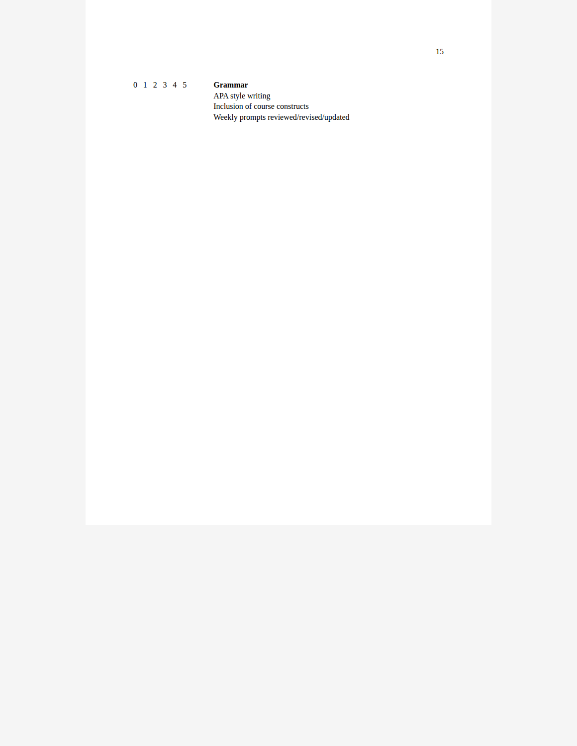15
0 1 2 3 4 5
Grammar
APA style writing
Inclusion of course constructs
Weekly prompts reviewed/revised/updated